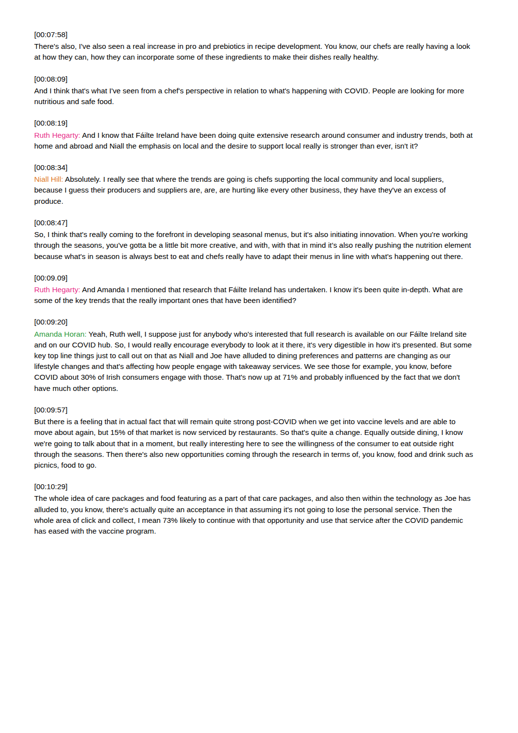[00:07:58]
There's also, I've also seen a real increase in pro and prebiotics in recipe development. You know, our chefs are really having a look at how they can, how they can incorporate some of these ingredients to make their dishes really healthy.
[00:08:09]
And I think that's what I've seen from a chef's perspective in relation to what's happening with COVID. People are looking for more nutritious and safe food.
[00:08:19]
Ruth Hegarty: And I know that Fáilte Ireland have been doing quite extensive research around consumer and industry trends, both at home and abroad and Niall the emphasis on local and the desire to support local really is stronger than ever, isn't it?
[00:08:34]
Niall Hill: Absolutely. I really see that where the trends are going is chefs supporting the local community and local suppliers, because I guess their producers and suppliers are, are, are hurting like every other business, they have they've an excess of produce.
[00:08:47]
So, I think that's really coming to the forefront in developing seasonal menus, but it's also initiating innovation. When you're working through the seasons, you've gotta be a little bit more creative, and with, with that in mind it’s also really pushing the nutrition element because what's in season is always best to eat and chefs really have to adapt their menus in line with what's happening out there.
[00:09.09]
Ruth Hegarty: And Amanda I mentioned that research that Fáilte Ireland has undertaken. I know it's been quite in-depth. What are some of the key trends that the really important ones that have been identified?
[00:09:20]
Amanda Horan: Yeah, Ruth well, I suppose just for anybody who's interested that full research is available on our Fáilte Ireland site and on our COVID hub. So, I would really encourage everybody to look at it there, it's very digestible in how it's presented. But some key top line things just to call out on that as Niall and Joe have alluded to dining preferences and patterns are changing as our lifestyle changes and that's affecting how people engage with takeaway services. We see those for example, you know, before COVID about 30% of Irish consumers engage with those. That's now up at 71% and probably influenced by the fact that we don't have much other options.
[00:09:57]
But there is a feeling that in actual fact that will remain quite strong post-COVID when we get into vaccine levels and are able to move about again, but 15% of that market is now serviced by restaurants. So that's quite a change. Equally outside dining, I know we're going to talk about that in a moment, but really interesting here to see the willingness of the consumer to eat outside right through the seasons. Then there's also new opportunities coming through the research in terms of, you know, food and drink such as picnics, food to go.
[00:10:29]
The whole idea of care packages and food featuring as a part of that care packages, and also then within the technology as Joe has alluded to, you know, there's actually quite an acceptance in that assuming it's not going to lose the personal service. Then the whole area of click and collect, I mean 73% likely to continue with that opportunity and use that service after the COVID pandemic has eased with the vaccine program.